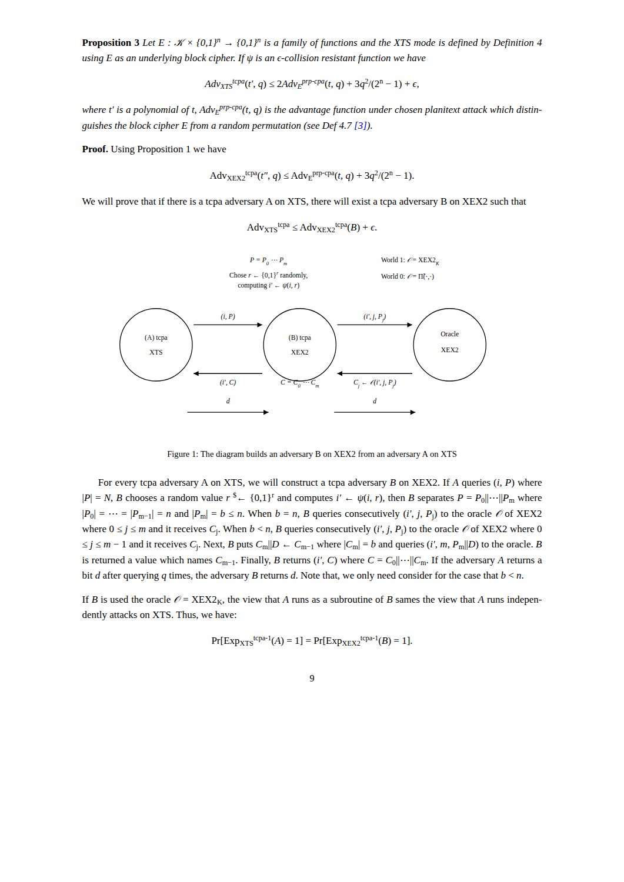Proposition 3 Let E : 𝒦 × {0,1}n → {0,1}n is a family of functions and the XTS mode is defined by Definition 4 using E as an underlying block cipher. If ψ is an ϵ-collision resistant function we have
AdvXTStcpa(t′, q) ≤ 2AdvEprp-cpa(t, q) + 3q2/(2n − 1) + ϵ,
where t′ is a polynomial of t, AdvEprp-cpa(t, q) is the advantage function under chosen planitext attack which distinguishes the block cipher E from a random permutation (see Def 4.7 [3]).
Proof. Using Proposition 1 we have
AdvXEX2tcpa(t″, q) ≤ AdvEprp-cpa(t, q) + 3q2/(2n − 1).
We will prove that if there is a tcpa adversary A on XTS, there will exist a tcpa adversary B on XEX2 such that
AdvXTStcpa ≤ AdvXEX2tcpa(B) + ϵ.
P = P0 ⋯ Pm World 1: 𝒪 = XEX2K World 0: 𝒪 = Π̃(·,·) Chose r ← {0,1}r randomly, computing i′ ← ψ(i, r) (A) tcpa XTS (B) tcpa XEX2 Oracle XEX2 (i, P) (i′, C) (i′, j, Pj) Cj ← 𝒪(i′, j, Pj) C = C0 ⋯ Cm d d
Figure 1: The diagram builds an adversary B on XEX2 from an adversary A on XTS
For every tcpa adversary A on XTS, we will construct a tcpa adversary B on XEX2. If A queries (i, P) where |P| = N, B chooses a random value r $← {0,1}r and computes i′ ← ψ(i, r), then B separates P = P0||⋯||Pm where |P0| = ⋯ = |Pm−1| = n and |Pm| = b ≤ n. When b = n, B queries consecutively (i′, j, Pj) to the oracle 𝒪 of XEX2 where 0 ≤ j ≤ m and it receives Cj. When b < n, B queries consecutively (i′, j, Pj) to the oracle 𝒪 of XEX2 where 0 ≤ j ≤ m − 1 and it receives Cj. Next, B puts Cm||D ← Cm−1 where |Cm| = b and queries (i′, m, Pm||D) to the oracle. B is returned a value which names Cm−1. Finally, B returns (i′, C) where C = C0||⋯||Cm. If the adversary A returns a bit d after querying q times, the adversary B returns d. Note that, we only need consider for the case that b < n.
If B is used the oracle 𝒪 = XEX2K, the view that A runs as a subroutine of B sames the view that A runs independently attacks on XTS. Thus, we have:
Pr[ExpXTStcpa-1(A) = 1] = Pr[ExpXEX2tcpa-1(B) = 1].
9